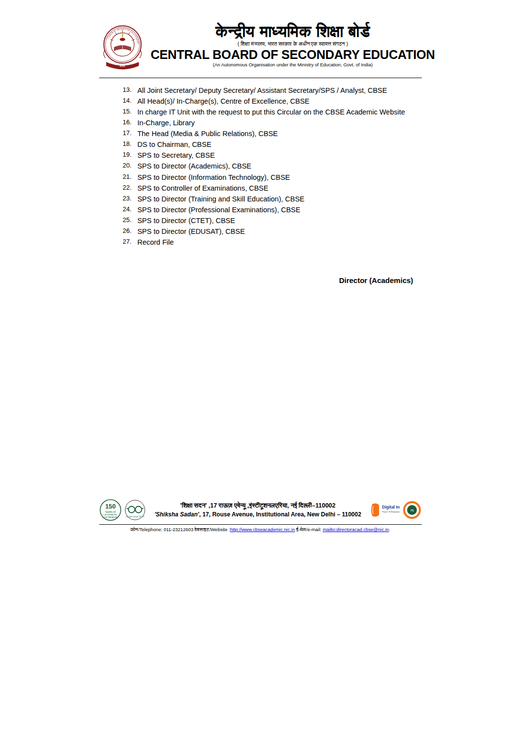CENTRAL BOARD OF SECONDARY भारत
केन्द्रीय माध्यमिक शिक्षा बोर्ड
( शिक्षा मंत्रालय, भारत सरकार के अधीन एक स्वायत्त संगठन )
CENTRAL BOARD OF SECONDARY EDUCATION
(An Autonomous Organisation under the Ministry of Education, Govt. of India)
All Joint Secretary/ Deputy Secretary/ Assistant Secretary/SPS / Analyst, CBSE
All Head(s)/ In-Charge(s), Centre of Excellence, CBSE
In charge IT Unit with the request to put this Circular on the CBSE Academic Website
In-Charge, Library
The Head (Media & Public Relations), CBSE
DS to Chairman, CBSE
SPS to Secretary, CBSE
SPS to Director (Academics), CBSE
SPS to Director (Information Technology), CBSE
SPS to Controller of Examinations, CBSE
SPS to Director (Training and Skill Education), CBSE
SPS to Director (Professional Examinations), CBSE
SPS to Director (CTET), CBSE
SPS to Director (EDUSAT), CBSE
Record File
Director (Academics)
150 YEARS OF CELEBRATING THE MAHATMA एक कदम स्वच्छता की ओर
'शिक्षा सदन' ,17 राऊज़ एवेन्यू ,इंस्टीटूशनलएरिया, नई दिल्ली–110002
'Shiksha Sadan', 17, Rouse Avenue, Institutional Area, New Delhi – 110002
Digital India Power To Empower 75
फ़ोन/Telephone: 011-23212603 वेबसाइट/Website :http://www.cbseacademic.nic.in ई-मेल/e-mail: mailto:directoracad.cbse@nic.in.